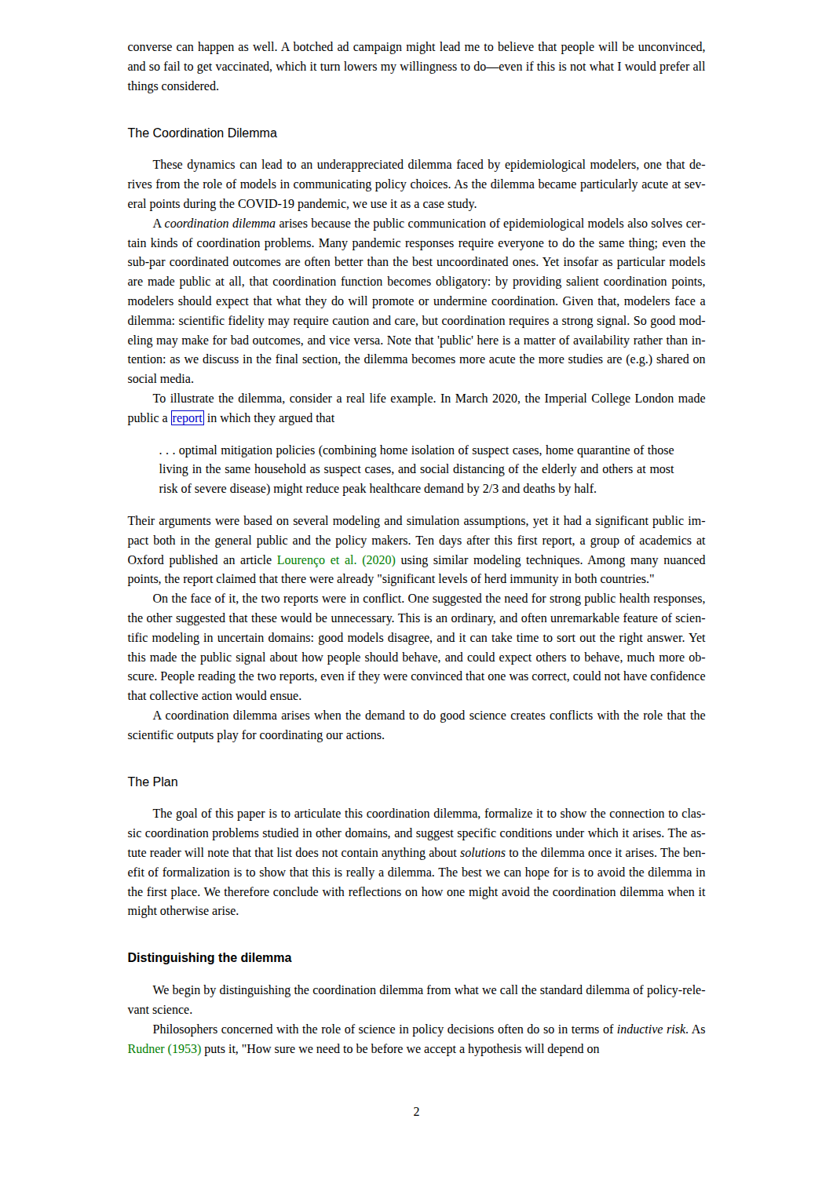converse can happen as well. A botched ad campaign might lead me to believe that people will be unconvinced, and so fail to get vaccinated, which it turn lowers my willingness to do—even if this is not what I would prefer all things considered.
The Coordination Dilemma
These dynamics can lead to an underappreciated dilemma faced by epidemiological modelers, one that derives from the role of models in communicating policy choices. As the dilemma became particularly acute at several points during the COVID-19 pandemic, we use it as a case study.
A coordination dilemma arises because the public communication of epidemiological models also solves certain kinds of coordination problems. Many pandemic responses require everyone to do the same thing; even the sub-par coordinated outcomes are often better than the best uncoordinated ones. Yet insofar as particular models are made public at all, that coordination function becomes obligatory: by providing salient coordination points, modelers should expect that what they do will promote or undermine coordination. Given that, modelers face a dilemma: scientific fidelity may require caution and care, but coordination requires a strong signal. So good modeling may make for bad outcomes, and vice versa. Note that 'public' here is a matter of availability rather than intention: as we discuss in the final section, the dilemma becomes more acute the more studies are (e.g.) shared on social media.
To illustrate the dilemma, consider a real life example. In March 2020, the Imperial College London made public a report in which they argued that
. . . optimal mitigation policies (combining home isolation of suspect cases, home quarantine of those living in the same household as suspect cases, and social distancing of the elderly and others at most risk of severe disease) might reduce peak healthcare demand by 2/3 and deaths by half.
Their arguments were based on several modeling and simulation assumptions, yet it had a significant public impact both in the general public and the policy makers. Ten days after this first report, a group of academics at Oxford published an article Lourenço et al. (2020) using similar modeling techniques. Among many nuanced points, the report claimed that there were already "significant levels of herd immunity in both countries."
On the face of it, the two reports were in conflict. One suggested the need for strong public health responses, the other suggested that these would be unnecessary. This is an ordinary, and often unremarkable feature of scientific modeling in uncertain domains: good models disagree, and it can take time to sort out the right answer. Yet this made the public signal about how people should behave, and could expect others to behave, much more obscure. People reading the two reports, even if they were convinced that one was correct, could not have confidence that collective action would ensue.
A coordination dilemma arises when the demand to do good science creates conflicts with the role that the scientific outputs play for coordinating our actions.
The Plan
The goal of this paper is to articulate this coordination dilemma, formalize it to show the connection to classic coordination problems studied in other domains, and suggest specific conditions under which it arises. The astute reader will note that that list does not contain anything about solutions to the dilemma once it arises. The benefit of formalization is to show that this is really a dilemma. The best we can hope for is to avoid the dilemma in the first place. We therefore conclude with reflections on how one might avoid the coordination dilemma when it might otherwise arise.
Distinguishing the dilemma
We begin by distinguishing the coordination dilemma from what we call the standard dilemma of policy-relevant science.
Philosophers concerned with the role of science in policy decisions often do so in terms of inductive risk. As Rudner (1953) puts it, "How sure we need to be before we accept a hypothesis will depend on
2